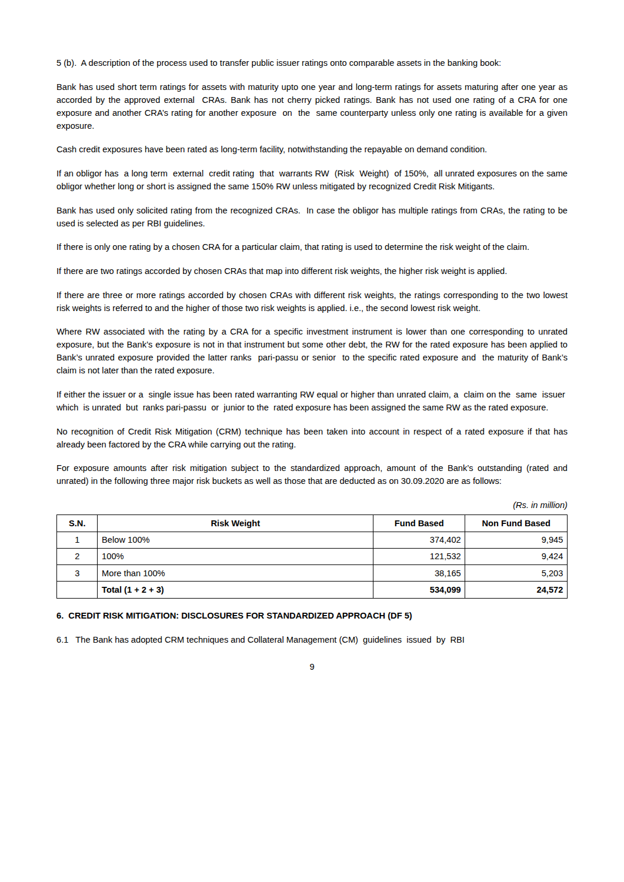5 (b). A description of the process used to transfer public issuer ratings onto comparable assets in the banking book:
Bank has used short term ratings for assets with maturity upto one year and long-term ratings for assets maturing after one year as accorded by the approved external CRAs. Bank has not cherry picked ratings. Bank has not used one rating of a CRA for one exposure and another CRA’s rating for another exposure on the same counterparty unless only one rating is available for a given exposure.
Cash credit exposures have been rated as long-term facility, notwithstanding the repayable on demand condition.
If an obligor has a long term external credit rating that warrants RW (Risk Weight) of 150%, all unrated exposures on the same obligor whether long or short is assigned the same 150% RW unless mitigated by recognized Credit Risk Mitigants.
Bank has used only solicited rating from the recognized CRAs. In case the obligor has multiple ratings from CRAs, the rating to be used is selected as per RBI guidelines.
If there is only one rating by a chosen CRA for a particular claim, that rating is used to determine the risk weight of the claim.
If there are two ratings accorded by chosen CRAs that map into different risk weights, the higher risk weight is applied.
If there are three or more ratings accorded by chosen CRAs with different risk weights, the ratings corresponding to the two lowest risk weights is referred to and the higher of those two risk weights is applied. i.e., the second lowest risk weight.
Where RW associated with the rating by a CRA for a specific investment instrument is lower than one corresponding to unrated exposure, but the Bank’s exposure is not in that instrument but some other debt, the RW for the rated exposure has been applied to Bank’s unrated exposure provided the latter ranks pari-passu or senior to the specific rated exposure and the maturity of Bank’s claim is not later than the rated exposure.
If either the issuer or a single issue has been rated warranting RW equal or higher than unrated claim, a claim on the same issuer which is unrated but ranks pari-passu or junior to the rated exposure has been assigned the same RW as the rated exposure.
No recognition of Credit Risk Mitigation (CRM) technique has been taken into account in respect of a rated exposure if that has already been factored by the CRA while carrying out the rating.
For exposure amounts after risk mitigation subject to the standardized approach, amount of the Bank’s outstanding (rated and unrated) in the following three major risk buckets as well as those that are deducted as on 30.09.2020 are as follows:
(Rs. in million)
| S.N. | Risk Weight | Fund Based | Non Fund Based |
| --- | --- | --- | --- |
| 1 | Below 100% | 374,402 | 9,945 |
| 2 | 100% | 121,532 | 9,424 |
| 3 | More than 100% | 38,165 | 5,203 |
| | Total (1 + 2 + 3) | 534,099 | 24,572 |
6. CREDIT RISK MITIGATION: DISCLOSURES FOR STANDARDIZED APPROACH (DF 5)
6.1 The Bank has adopted CRM techniques and Collateral Management (CM) guidelines issued by RBI
9